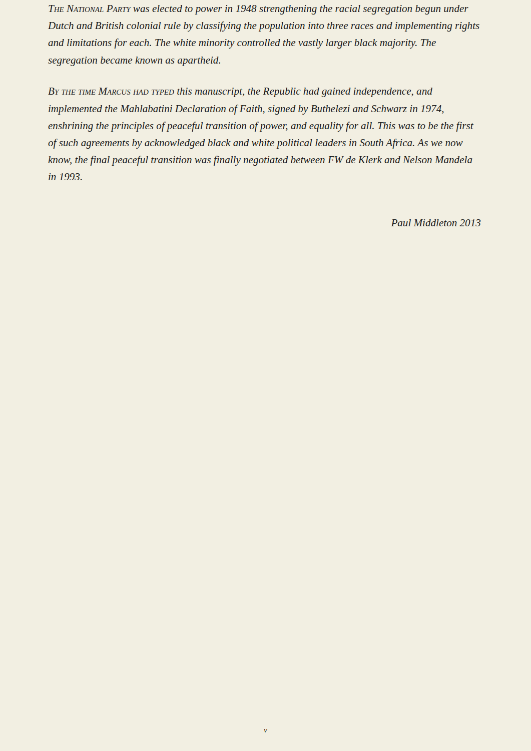The National Party was elected to power in 1948 strengthening the racial segregation begun under Dutch and British colonial rule by classifying the population into three races and implementing rights and limitations for each. The white minority controlled the vastly larger black majority. The segregation became known as apartheid.
By the time Marcus had typed this manuscript, the Republic had gained independence, and implemented the Mahlabatini Declaration of Faith, signed by Buthelezi and Schwarz in 1974, enshrining the principles of peaceful transition of power, and equality for all. This was to be the first of such agreements by acknowledged black and white political leaders in South Africa. As we now know, the final peaceful transition was finally negotiated between FW de Klerk and Nelson Mandela in 1993.
Paul Middleton 2013
v